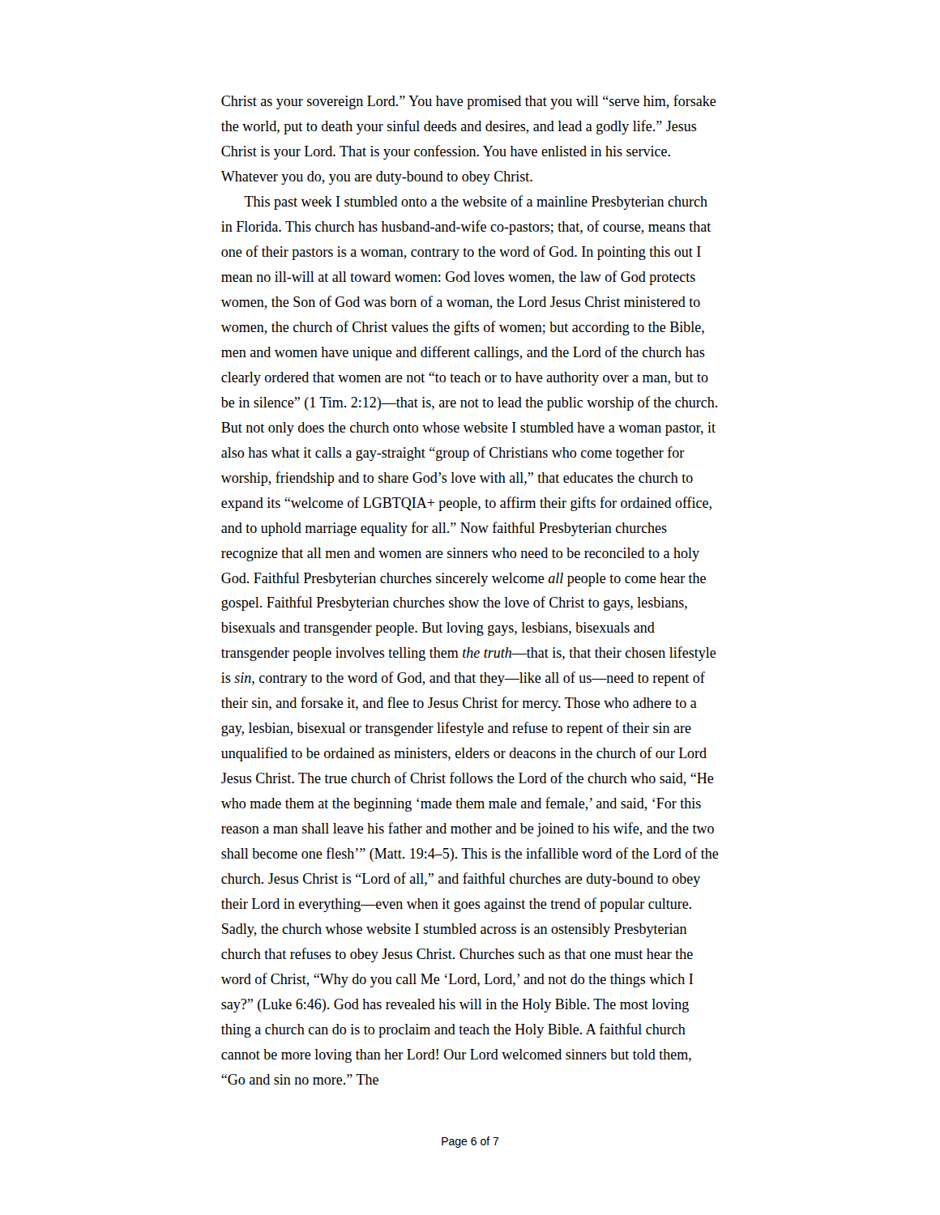Christ as your sovereign Lord.” You have promised that you will “serve him, forsake the world, put to death your sinful deeds and desires, and lead a godly life.” Jesus Christ is your Lord. That is your confession. You have enlisted in his service. Whatever you do, you are duty-bound to obey Christ.
This past week I stumbled onto a the website of a mainline Presbyterian church in Florida. This church has husband-and-wife co-pastors; that, of course, means that one of their pastors is a woman, contrary to the word of God. In pointing this out I mean no ill-will at all toward women: God loves women, the law of God protects women, the Son of God was born of a woman, the Lord Jesus Christ ministered to women, the church of Christ values the gifts of women; but according to the Bible, men and women have unique and different callings, and the Lord of the church has clearly ordered that women are not “to teach or to have authority over a man, but to be in silence” (1 Tim. 2:12)—that is, are not to lead the public worship of the church. But not only does the church onto whose website I stumbled have a woman pastor, it also has what it calls a gay-straight “group of Christians who come together for worship, friendship and to share God’s love with all,” that educates the church to expand its “welcome of LGBTQIA+ people, to affirm their gifts for ordained office, and to uphold marriage equality for all.” Now faithful Presbyterian churches recognize that all men and women are sinners who need to be reconciled to a holy God. Faithful Presbyterian churches sincerely welcome all people to come hear the gospel. Faithful Presbyterian churches show the love of Christ to gays, lesbians, bisexuals and transgender people. But loving gays, lesbians, bisexuals and transgender people involves telling them the truth—that is, that their chosen lifestyle is sin, contrary to the word of God, and that they—like all of us—need to repent of their sin, and forsake it, and flee to Jesus Christ for mercy. Those who adhere to a gay, lesbian, bisexual or transgender lifestyle and refuse to repent of their sin are unqualified to be ordained as ministers, elders or deacons in the church of our Lord Jesus Christ. The true church of Christ follows the Lord of the church who said, “He who made them at the beginning ‘made them male and female,’ and said, ‘For this reason a man shall leave his father and mother and be joined to his wife, and the two shall become one flesh’” (Matt. 19:4–5). This is the infallible word of the Lord of the church. Jesus Christ is “Lord of all,” and faithful churches are duty-bound to obey their Lord in everything—even when it goes against the trend of popular culture. Sadly, the church whose website I stumbled across is an ostensibly Presbyterian church that refuses to obey Jesus Christ. Churches such as that one must hear the word of Christ, “Why do you call Me ‘Lord, Lord,’ and not do the things which I say?” (Luke 6:46). God has revealed his will in the Holy Bible. The most loving thing a church can do is to proclaim and teach the Holy Bible. A faithful church cannot be more loving than her Lord! Our Lord welcomed sinners but told them, “Go and sin no more.” The
Page 6 of 7